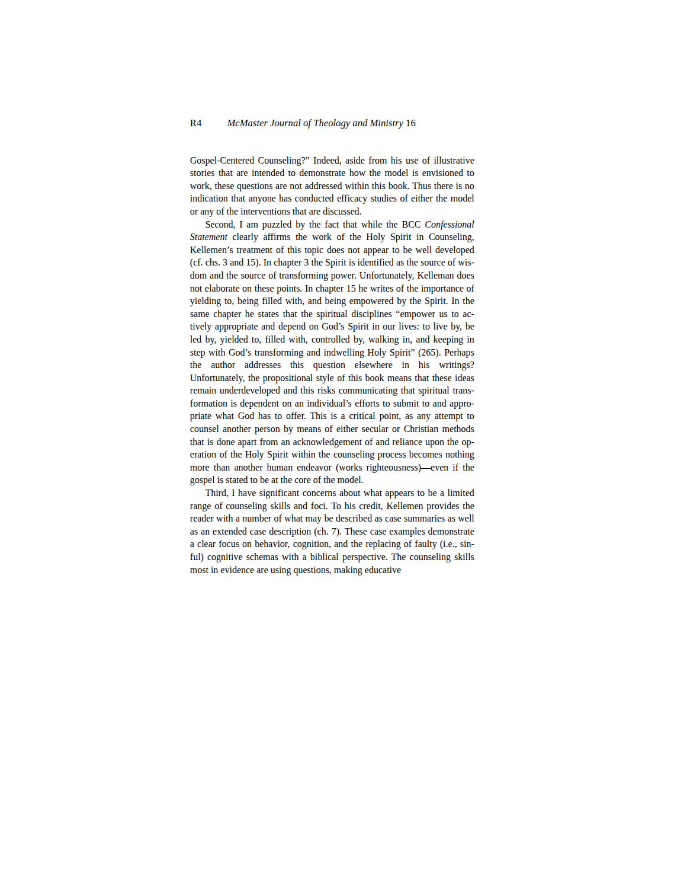R4 McMaster Journal of Theology and Ministry 16
Gospel-Centered Counseling?” Indeed, aside from his use of illustrative stories that are intended to demonstrate how the model is envisioned to work, these questions are not addressed within this book. Thus there is no indication that anyone has conducted efficacy studies of either the model or any of the interventions that are discussed.
Second, I am puzzled by the fact that while the BCC Confessional Statement clearly affirms the work of the Holy Spirit in Counseling, Kellemen’s treatment of this topic does not appear to be well developed (cf. chs. 3 and 15). In chapter 3 the Spirit is identified as the source of wisdom and the source of transforming power. Unfortunately, Kelleman does not elaborate on these points. In chapter 15 he writes of the importance of yielding to, being filled with, and being empowered by the Spirit. In the same chapter he states that the spiritual disciplines “empower us to actively appropriate and depend on God’s Spirit in our lives: to live by, be led by, yielded to, filled with, controlled by, walking in, and keeping in step with God’s transforming and indwelling Holy Spirit” (265). Perhaps the author addresses this question elsewhere in his writings? Unfortunately, the propositional style of this book means that these ideas remain underdeveloped and this risks communicating that spiritual transformation is dependent on an individual’s efforts to submit to and appropriate what God has to offer. This is a critical point, as any attempt to counsel another person by means of either secular or Christian methods that is done apart from an acknowledgement of and reliance upon the operation of the Holy Spirit within the counseling process becomes nothing more than another human endeavor (works righteousness)—even if the gospel is stated to be at the core of the model.
Third, I have significant concerns about what appears to be a limited range of counseling skills and foci. To his credit, Kellemen provides the reader with a number of what may be described as case summaries as well as an extended case description (ch. 7). These case examples demonstrate a clear focus on behavior, cognition, and the replacing of faulty (i.e., sinful) cognitive schemas with a biblical perspective. The counseling skills most in evidence are using questions, making educative